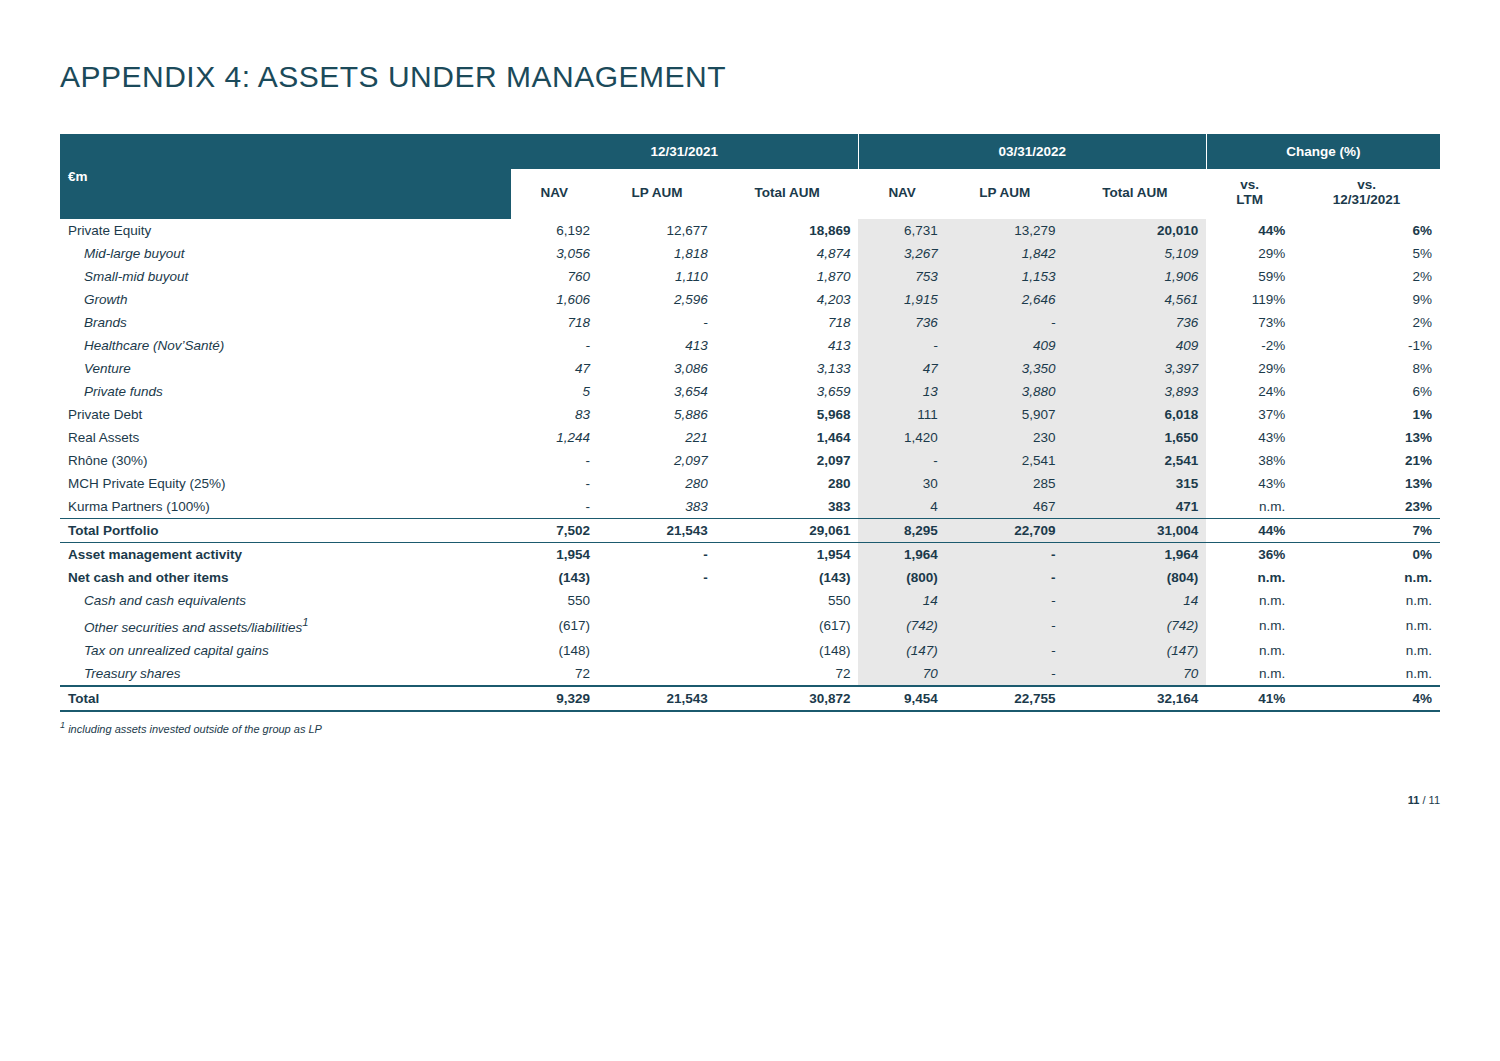APPENDIX 4: ASSETS UNDER MANAGEMENT
| €m | 12/31/2021 | 03/31/2022 | Change (%) |
| --- | --- | --- | --- |
| NAV | LP AUM | Total AUM | NAV | LP AUM | Total AUM | vs. LTM | vs. 12/31/2021 |
| Private Equity | 6,192 | 12,677 | 18,869 | 6,731 | 13,279 | 20,010 | 44% | 6% |
| Mid-large buyout | 3,056 | 1,818 | 4,874 | 3,267 | 1,842 | 5,109 | 29% | 5% |
| Small-mid buyout | 760 | 1,110 | 1,870 | 753 | 1,153 | 1,906 | 59% | 2% |
| Growth | 1,606 | 2,596 | 4,203 | 1,915 | 2,646 | 4,561 | 119% | 9% |
| Brands | 718 | - | 718 | 736 | - | 736 | 73% | 2% |
| Healthcare (Nov’Santé) | - | 413 | 413 | - | 409 | 409 | -2% | -1% |
| Venture | 47 | 3,086 | 3,133 | 47 | 3,350 | 3,397 | 29% | 8% |
| Private funds | 5 | 3,654 | 3,659 | 13 | 3,880 | 3,893 | 24% | 6% |
| Private Debt | 83 | 5,886 | 5,968 | 111 | 5,907 | 6,018 | 37% | 1% |
| Real Assets | 1,244 | 221 | 1,464 | 1,420 | 230 | 1,650 | 43% | 13% |
| Rhône (30%) | - | 2,097 | 2,097 | - | 2,541 | 2,541 | 38% | 21% |
| MCH Private Equity (25%) | - | 280 | 280 | 30 | 285 | 315 | 43% | 13% |
| Kurma Partners (100%) | - | 383 | 383 | 4 | 467 | 471 | n.m. | 23% |
| Total Portfolio | 7,502 | 21,543 | 29,061 | 8,295 | 22,709 | 31,004 | 44% | 7% |
| Asset management activity | 1,954 | - | 1,954 | 1,964 | - | 1,964 | 36% | 0% |
| Net cash and other items | (143) | - | (143) | (800) | - | (804) | n.m. | n.m. |
| Cash and cash equivalents | 550 | | 550 | 14 | - | 14 | n.m. | n.m. |
| Other securities and assets/liabilities 1 | (617) | | (617) | (742) | - | (742) | n.m. | n.m. |
| Tax on unrealized capital gains | (148) | | (148) | (147) | - | (147) | n.m. | n.m. |
| Treasury shares | 72 | | 72 | 70 | - | 70 | n.m. | n.m. |
| Total | 9,329 | 21,543 | 30,872 | 9,454 | 22,755 | 32,164 | 41% | 4% |
1 including assets invested outside of the group as LP
11 / 11